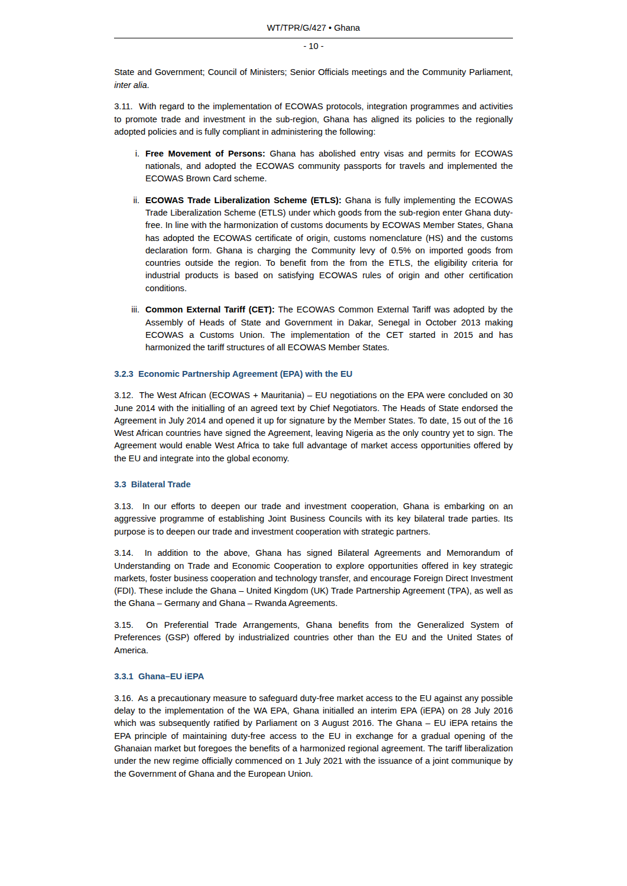WT/TPR/G/427 • Ghana
- 10 -
State and Government; Council of Ministers; Senior Officials meetings and the Community Parliament, inter alia.
3.11. With regard to the implementation of ECOWAS protocols, integration programmes and activities to promote trade and investment in the sub-region, Ghana has aligned its policies to the regionally adopted policies and is fully compliant in administering the following:
Free Movement of Persons: Ghana has abolished entry visas and permits for ECOWAS nationals, and adopted the ECOWAS community passports for travels and implemented the ECOWAS Brown Card scheme.
ECOWAS Trade Liberalization Scheme (ETLS): Ghana is fully implementing the ECOWAS Trade Liberalization Scheme (ETLS) under which goods from the sub-region enter Ghana duty-free. In line with the harmonization of customs documents by ECOWAS Member States, Ghana has adopted the ECOWAS certificate of origin, customs nomenclature (HS) and the customs declaration form. Ghana is charging the Community levy of 0.5% on imported goods from countries outside the region. To benefit from the from the ETLS, the eligibility criteria for industrial products is based on satisfying ECOWAS rules of origin and other certification conditions.
Common External Tariff (CET): The ECOWAS Common External Tariff was adopted by the Assembly of Heads of State and Government in Dakar, Senegal in October 2013 making ECOWAS a Customs Union. The implementation of the CET started in 2015 and has harmonized the tariff structures of all ECOWAS Member States.
3.2.3 Economic Partnership Agreement (EPA) with the EU
3.12. The West African (ECOWAS + Mauritania) – EU negotiations on the EPA were concluded on 30 June 2014 with the initialling of an agreed text by Chief Negotiators. The Heads of State endorsed the Agreement in July 2014 and opened it up for signature by the Member States. To date, 15 out of the 16 West African countries have signed the Agreement, leaving Nigeria as the only country yet to sign. The Agreement would enable West Africa to take full advantage of market access opportunities offered by the EU and integrate into the global economy.
3.3 Bilateral Trade
3.13. In our efforts to deepen our trade and investment cooperation, Ghana is embarking on an aggressive programme of establishing Joint Business Councils with its key bilateral trade parties. Its purpose is to deepen our trade and investment cooperation with strategic partners.
3.14. In addition to the above, Ghana has signed Bilateral Agreements and Memorandum of Understanding on Trade and Economic Cooperation to explore opportunities offered in key strategic markets, foster business cooperation and technology transfer, and encourage Foreign Direct Investment (FDI). These include the Ghana – United Kingdom (UK) Trade Partnership Agreement (TPA), as well as the Ghana – Germany and Ghana – Rwanda Agreements.
3.15. On Preferential Trade Arrangements, Ghana benefits from the Generalized System of Preferences (GSP) offered by industrialized countries other than the EU and the United States of America.
3.3.1 Ghana–EU iEPA
3.16. As a precautionary measure to safeguard duty-free market access to the EU against any possible delay to the implementation of the WA EPA, Ghana initialled an interim EPA (iEPA) on 28 July 2016 which was subsequently ratified by Parliament on 3 August 2016. The Ghana – EU iEPA retains the EPA principle of maintaining duty-free access to the EU in exchange for a gradual opening of the Ghanaian market but foregoes the benefits of a harmonized regional agreement. The tariff liberalization under the new regime officially commenced on 1 July 2021 with the issuance of a joint communique by the Government of Ghana and the European Union.